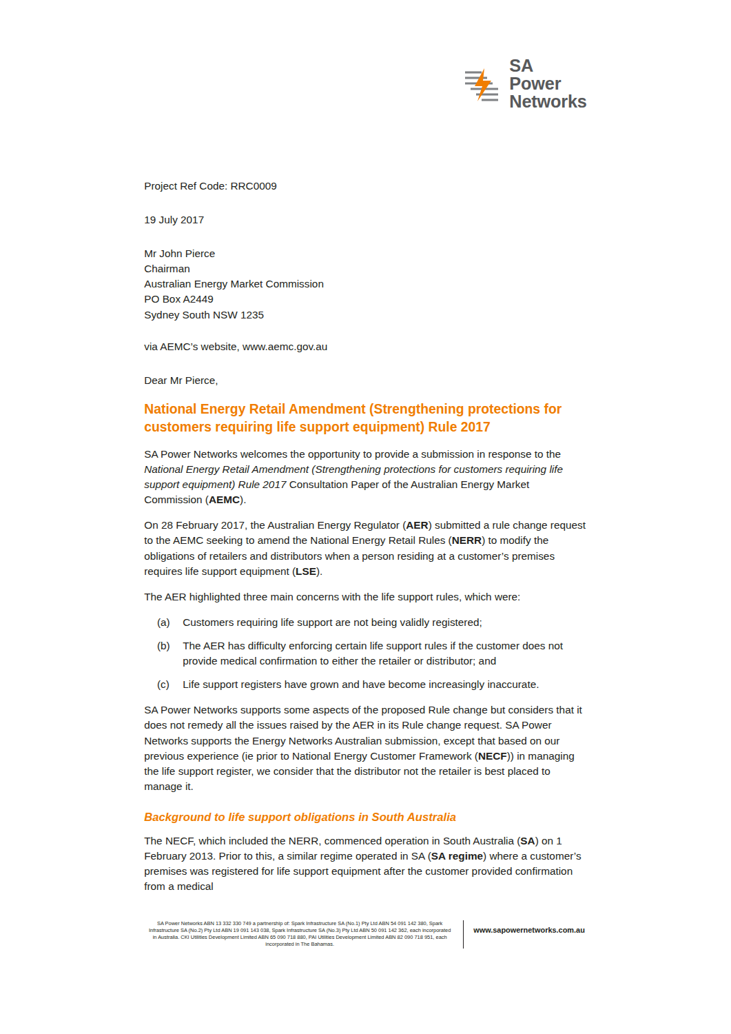SA Power Networks
Project Ref Code: RRC0009
19 July 2017
Mr John Pierce
Chairman
Australian Energy Market Commission
PO Box A2449
Sydney South NSW 1235
via AEMC’s website, www.aemc.gov.au
Dear Mr Pierce,
National Energy Retail Amendment (Strengthening protections for customers requiring life support equipment) Rule 2017
SA Power Networks welcomes the opportunity to provide a submission in response to the National Energy Retail Amendment (Strengthening protections for customers requiring life support equipment) Rule 2017 Consultation Paper of the Australian Energy Market Commission (AEMC).
On 28 February 2017, the Australian Energy Regulator (AER) submitted a rule change request to the AEMC seeking to amend the National Energy Retail Rules (NERR) to modify the obligations of retailers and distributors when a person residing at a customer’s premises requires life support equipment (LSE).
The AER highlighted three main concerns with the life support rules, which were:
(a) Customers requiring life support are not being validly registered;
(b) The AER has difficulty enforcing certain life support rules if the customer does not provide medical confirmation to either the retailer or distributor; and
(c) Life support registers have grown and have become increasingly inaccurate.
SA Power Networks supports some aspects of the proposed Rule change but considers that it does not remedy all the issues raised by the AER in its Rule change request. SA Power Networks supports the Energy Networks Australian submission, except that based on our previous experience (ie prior to National Energy Customer Framework (NECF)) in managing the life support register, we consider that the distributor not the retailer is best placed to manage it.
Background to life support obligations in South Australia
The NECF, which included the NERR, commenced operation in South Australia (SA) on 1 February 2013. Prior to this, a similar regime operated in SA (SA regime) where a customer’s premises was registered for life support equipment after the customer provided confirmation from a medical
SA Power Networks ABN 13 332 330 749 a partnership of: Spark Infrastructure SA (No.1) Pty Ltd ABN 54 091 142 380, Spark Infrastructure SA (No.2) Pty Ltd ABN 19 091 143 038, Spark Infrastructure SA (No.3) Pty Ltd ABN 50 091 142 362, each incorporated in Australia. CKI Utilities Development Limited ABN 65 090 718 880, PAI Utilities Development Limited ABN 82 090 718 951, each incorporated in The Bahamas.
www.sapowernetworks.com.au